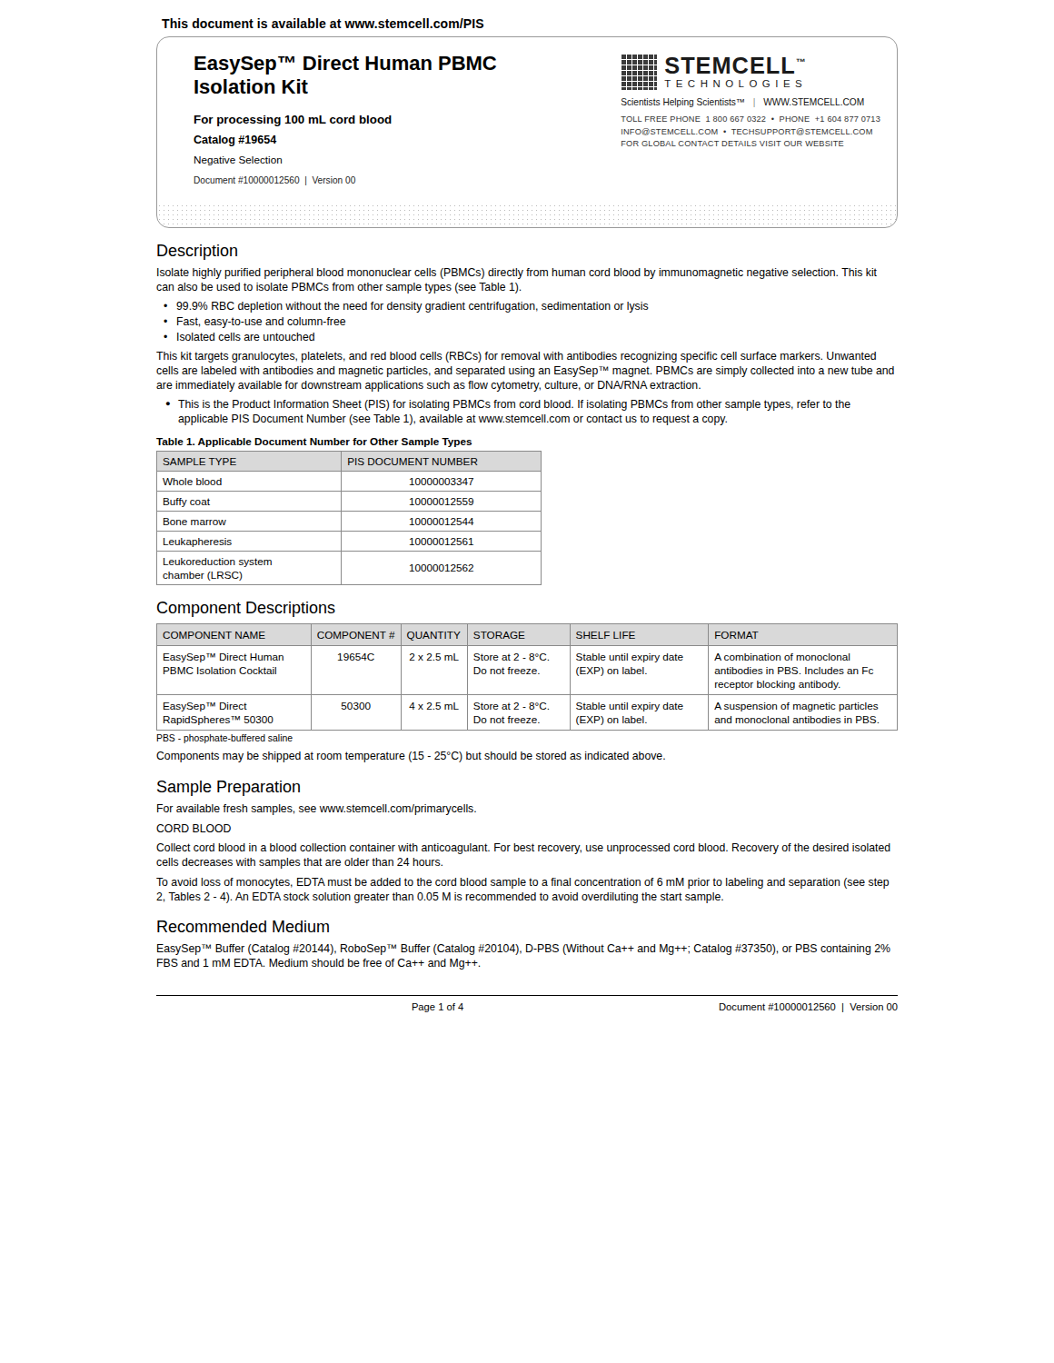This document is available at www.stemcell.com/PIS
EasySep™ Direct Human PBMC
Isolation Kit
For processing 100 mL cord blood
Catalog #19654
Negative Selection
Document #10000012560 | Version 00
STEMCELL™
TECHNOLOGIES
Scientists Helping Scientists™ | WWW.STEMCELL.COM
TOLL FREE PHONE 1 800 667 0322 • PHONE +1 604 877 0713
INFO@STEMCELL.COM • TECHSUPPORT@STEMCELL.COM
FOR GLOBAL CONTACT DETAILS VISIT OUR WEBSITE
Description
Isolate highly purified peripheral blood mononuclear cells (PBMCs) directly from human cord blood by immunomagnetic negative selection. This kit can also be used to isolate PBMCs from other sample types (see Table 1).
99.9% RBC depletion without the need for density gradient centrifugation, sedimentation or lysis
Fast, easy-to-use and column-free
Isolated cells are untouched
This kit targets granulocytes, platelets, and red blood cells (RBCs) for removal with antibodies recognizing specific cell surface markers. Unwanted cells are labeled with antibodies and magnetic particles, and separated using an EasySep™ magnet. PBMCs are simply collected into a new tube and are immediately available for downstream applications such as flow cytometry, culture, or DNA/RNA extraction.
This is the Product Information Sheet (PIS) for isolating PBMCs from cord blood. If isolating PBMCs from other sample types, refer to the applicable PIS Document Number (see Table 1), available at www.stemcell.com or contact us to request a copy.
Table 1. Applicable Document Number for Other Sample Types
| SAMPLE TYPE | PIS DOCUMENT NUMBER |
| --- | --- |
| Whole blood | 10000003347 |
| Buffy coat | 10000012559 |
| Bone marrow | 10000012544 |
| Leukapheresis | 10000012561 |
| Leukoreduction system chamber (LRSC) | 10000012562 |
Component Descriptions
| COMPONENT NAME | COMPONENT # | QUANTITY | STORAGE | SHELF LIFE | FORMAT |
| --- | --- | --- | --- | --- | --- |
| EasySep™ Direct Human PBMC Isolation Cocktail | 19654C | 2 x 2.5 mL | Store at 2 - 8°C. Do not freeze. | Stable until expiry date (EXP) on label. | A combination of monoclonal antibodies in PBS. Includes an Fc receptor blocking antibody. |
| EasySep™ Direct RapidSpheres™ 50300 | 50300 | 4 x 2.5 mL | Store at 2 - 8°C. Do not freeze. | Stable until expiry date (EXP) on label. | A suspension of magnetic particles and monoclonal antibodies in PBS. |
PBS - phosphate-buffered saline
Components may be shipped at room temperature (15 - 25°C) but should be stored as indicated above.
Sample Preparation
For available fresh samples, see www.stemcell.com/primarycells.
CORD BLOOD
Collect cord blood in a blood collection container with anticoagulant. For best recovery, use unprocessed cord blood. Recovery of the desired isolated cells decreases with samples that are older than 24 hours.
To avoid loss of monocytes, EDTA must be added to the cord blood sample to a final concentration of 6 mM prior to labeling and separation (see step 2, Tables 2 - 4). An EDTA stock solution greater than 0.05 M is recommended to avoid overdiluting the start sample.
Recommended Medium
EasySep™ Buffer (Catalog #20144), RoboSep™ Buffer (Catalog #20104), D-PBS (Without Ca++ and Mg++; Catalog #37350), or PBS containing 2% FBS and 1 mM EDTA. Medium should be free of Ca++ and Mg++.
Page 1 of 4
Document #10000012560 | Version 00